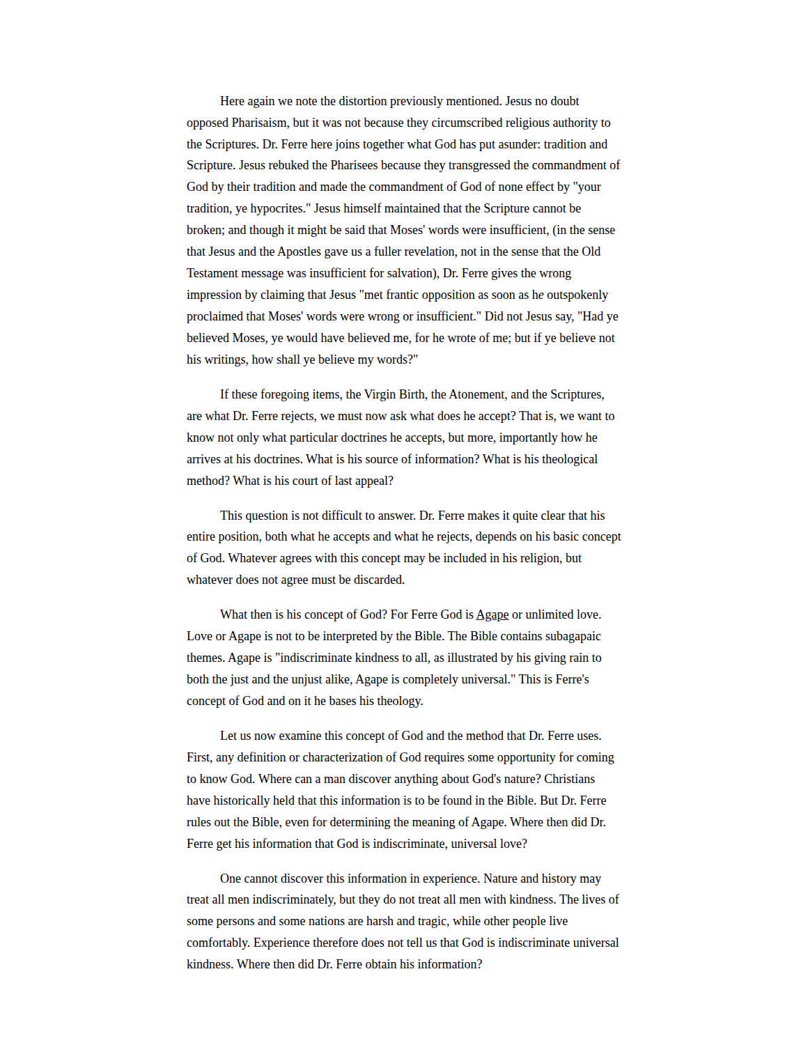Here again we note the distortion previously mentioned. Jesus no doubt opposed Pharisaism, but it was not because they circumscribed religious authority to the Scriptures. Dr. Ferre here joins together what God has put asunder: tradition and Scripture. Jesus rebuked the Pharisees because they transgressed the commandment of God by their tradition and made the commandment of God of none effect by "your tradition, ye hypocrites." Jesus himself maintained that the Scripture cannot be broken; and though it might be said that Moses' words were insufficient, (in the sense that Jesus and the Apostles gave us a fuller revelation, not in the sense that the Old Testament message was insufficient for salvation), Dr. Ferre gives the wrong impression by claiming that Jesus "met frantic opposition as soon as he outspokenly proclaimed that Moses' words were wrong or insufficient." Did not Jesus say, "Had ye believed Moses, ye would have believed me, for he wrote of me; but if ye believe not his writings, how shall ye believe my words?"
If these foregoing items, the Virgin Birth, the Atonement, and the Scriptures, are what Dr. Ferre rejects, we must now ask what does he accept? That is, we want to know not only what particular doctrines he accepts, but more, importantly how he arrives at his doctrines. What is his source of information? What is his theological method? What is his court of last appeal?
This question is not difficult to answer. Dr. Ferre makes it quite clear that his entire position, both what he accepts and what he rejects, depends on his basic concept of God. Whatever agrees with this concept may be included in his religion, but whatever does not agree must be discarded.
What then is his concept of God? For Ferre God is Agape or unlimited love. Love or Agape is not to be interpreted by the Bible. The Bible contains subagapaic themes. Agape is "indiscriminate kindness to all, as illustrated by his giving rain to both the just and the unjust alike, Agape is completely universal." This is Ferre's concept of God and on it he bases his theology.
Let us now examine this concept of God and the method that Dr. Ferre uses. First, any definition or characterization of God requires some opportunity for coming to know God. Where can a man discover anything about God's nature? Christians have historically held that this information is to be found in the Bible. But Dr. Ferre rules out the Bible, even for determining the meaning of Agape. Where then did Dr. Ferre get his information that God is indiscriminate, universal love?
One cannot discover this information in experience. Nature and history may treat all men indiscriminately, but they do not treat all men with kindness. The lives of some persons and some nations are harsh and tragic, while other people live comfortably. Experience therefore does not tell us that God is indiscriminate universal kindness. Where then did Dr. Ferre obtain his information?